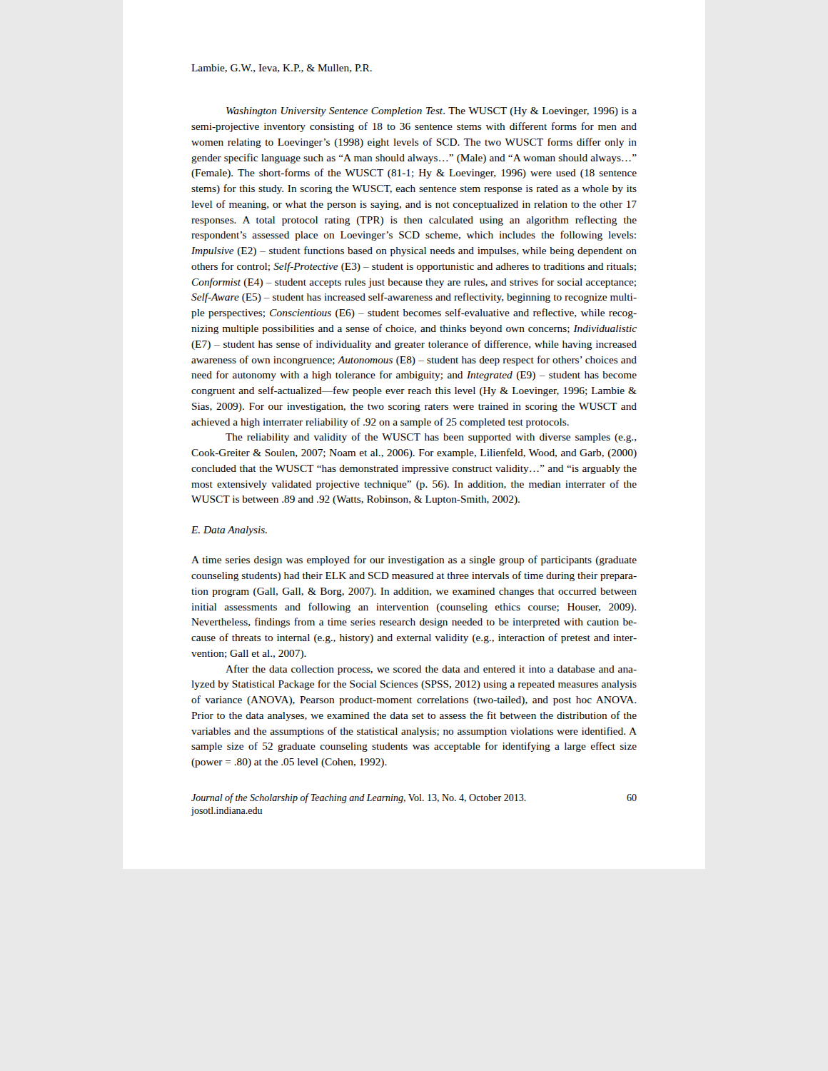Lambie, G.W., Ieva, K.P., & Mullen, P.R.
Washington University Sentence Completion Test. The WUSCT (Hy & Loevinger, 1996) is a semi-projective inventory consisting of 18 to 36 sentence stems with different forms for men and women relating to Loevinger’s (1998) eight levels of SCD. The two WUSCT forms differ only in gender specific language such as “A man should always…” (Male) and “A woman should always…” (Female). The short-forms of the WUSCT (81-1; Hy & Loevinger, 1996) were used (18 sentence stems) for this study. In scoring the WUSCT, each sentence stem response is rated as a whole by its level of meaning, or what the person is saying, and is not conceptualized in relation to the other 17 responses. A total protocol rating (TPR) is then calculated using an algorithm reflecting the respondent’s assessed place on Loevinger’s SCD scheme, which includes the following levels: Impulsive (E2) – student functions based on physical needs and impulses, while being dependent on others for control; Self-Protective (E3) – student is opportunistic and adheres to traditions and rituals; Conformist (E4) – student accepts rules just because they are rules, and strives for social acceptance; Self-Aware (E5) – student has increased self-awareness and reflectivity, beginning to recognize multiple perspectives; Conscientious (E6) – student becomes self-evaluative and reflective, while recognizing multiple possibilities and a sense of choice, and thinks beyond own concerns; Individualistic (E7) – student has sense of individuality and greater tolerance of difference, while having increased awareness of own incongruence; Autonomous (E8) – student has deep respect for others’ choices and need for autonomy with a high tolerance for ambiguity; and Integrated (E9) – student has become congruent and self-actualized—few people ever reach this level (Hy & Loevinger, 1996; Lambie & Sias, 2009). For our investigation, the two scoring raters were trained in scoring the WUSCT and achieved a high interrater reliability of .92 on a sample of 25 completed test protocols.
The reliability and validity of the WUSCT has been supported with diverse samples (e.g., Cook-Greiter & Soulen, 2007; Noam et al., 2006). For example, Lilienfeld, Wood, and Garb, (2000) concluded that the WUSCT “has demonstrated impressive construct validity…” and “is arguably the most extensively validated projective technique” (p. 56). In addition, the median interrater of the WUSCT is between .89 and .92 (Watts, Robinson, & Lupton-Smith, 2002).
E. Data Analysis.
A time series design was employed for our investigation as a single group of participants (graduate counseling students) had their ELK and SCD measured at three intervals of time during their preparation program (Gall, Gall, & Borg, 2007). In addition, we examined changes that occurred between initial assessments and following an intervention (counseling ethics course; Houser, 2009). Nevertheless, findings from a time series research design needed to be interpreted with caution because of threats to internal (e.g., history) and external validity (e.g., interaction of pretest and intervention; Gall et al., 2007).
After the data collection process, we scored the data and entered it into a database and analyzed by Statistical Package for the Social Sciences (SPSS, 2012) using a repeated measures analysis of variance (ANOVA), Pearson product-moment correlations (two-tailed), and post hoc ANOVA. Prior to the data analyses, we examined the data set to assess the fit between the distribution of the variables and the assumptions of the statistical analysis; no assumption violations were identified. A sample size of 52 graduate counseling students was acceptable for identifying a large effect size (power = .80) at the .05 level (Cohen, 1992).
Journal of the Scholarship of Teaching and Learning, Vol. 13, No. 4, October 2013.
josotl.indiana.edu
60